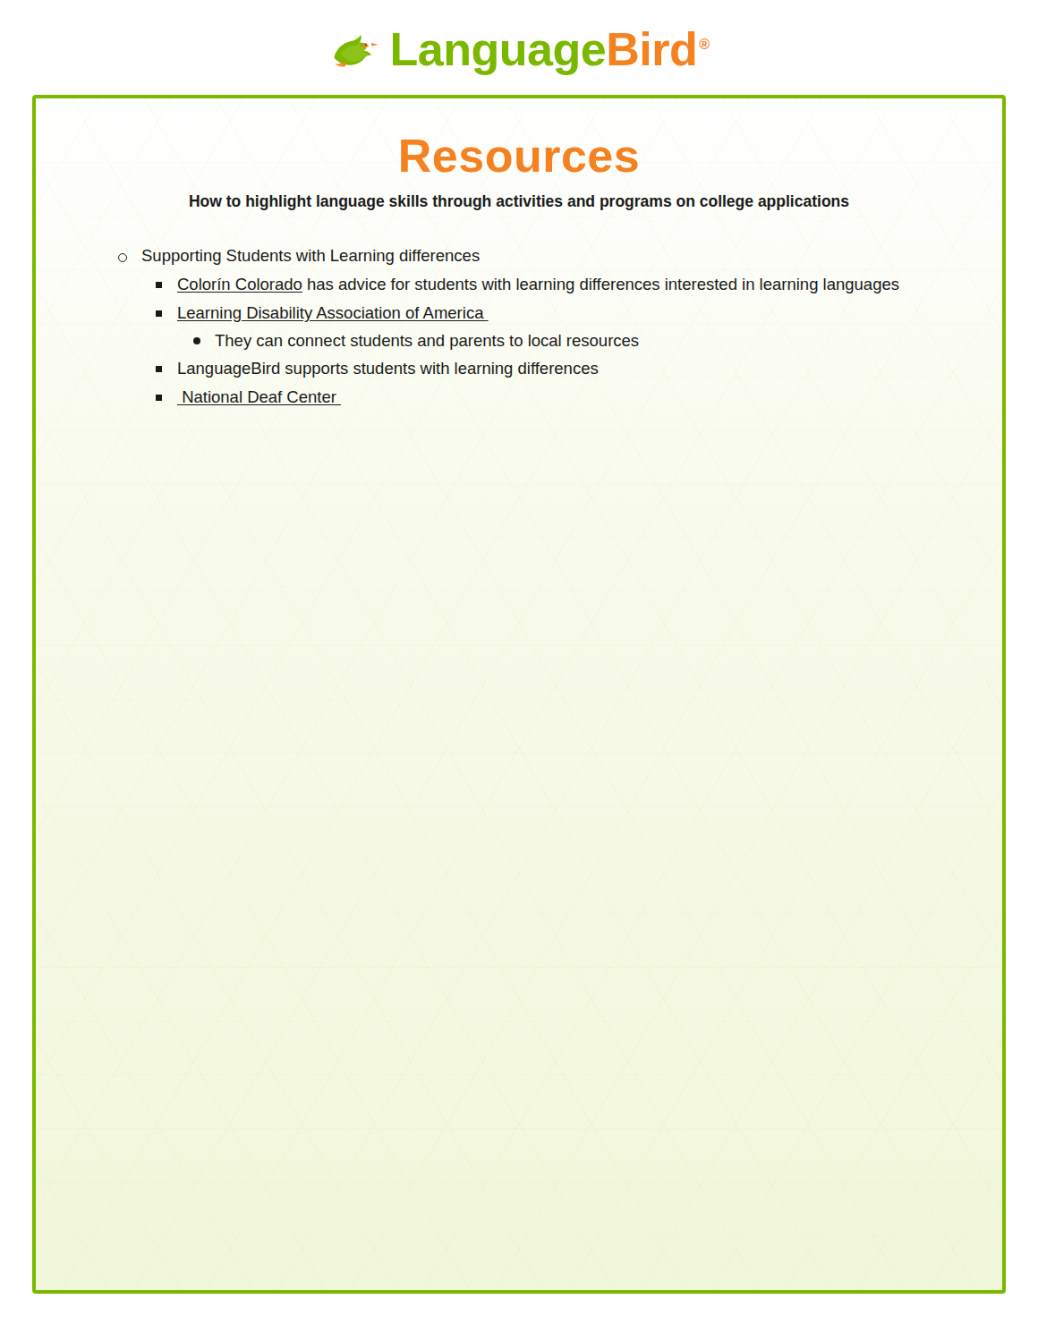Language Bird®
Resources
How to highlight language skills through activities and programs on college applications
Supporting Students with Learning differences
Colorín Colorado has advice for students with learning differences interested in learning languages
Learning Disability Association of America
They can connect students and parents to local resources
LanguageBird supports students with learning differences
National Deaf Center